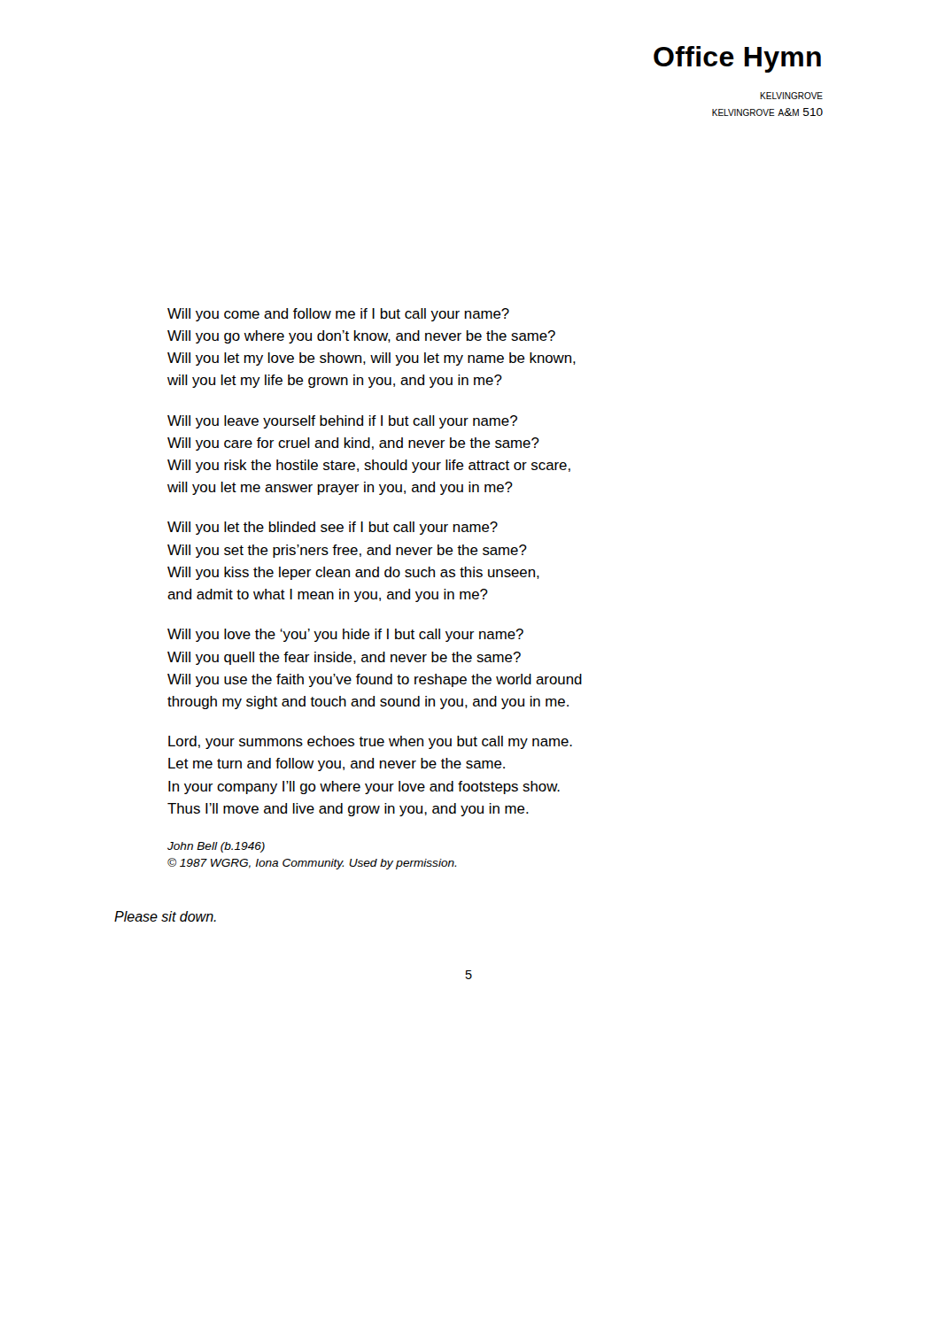Office Hymn
Kelvingrove Kelvingrove A&M 510
Will you come and follow me if I but call your name?
Will you go where you don’t know, and never be the same?
Will you let my love be shown, will you let my name be known,
will you let my life be grown in you, and you in me?
Will you leave yourself behind if I but call your name?
Will you care for cruel and kind, and never be the same?
Will you risk the hostile stare, should your life attract or scare,
will you let me answer prayer in you, and you in me?
Will you let the blinded see if I but call your name?
Will you set the pris’ners free, and never be the same?
Will you kiss the leper clean and do such as this unseen,
and admit to what I mean in you, and you in me?
Will you love the ‘you’ you hide if I but call your name?
Will you quell the fear inside, and never be the same?
Will you use the faith you’ve found to reshape the world around
through my sight and touch and sound in you, and you in me.
Lord, your summons echoes true when you but call my name.
Let me turn and follow you, and never be the same.
In your company I’ll go where your love and footsteps show.
Thus I’ll move and live and grow in you, and you in me.
John Bell (b.1946)
© 1987 WGRG, Iona Community. Used by permission.
Please sit down.
5